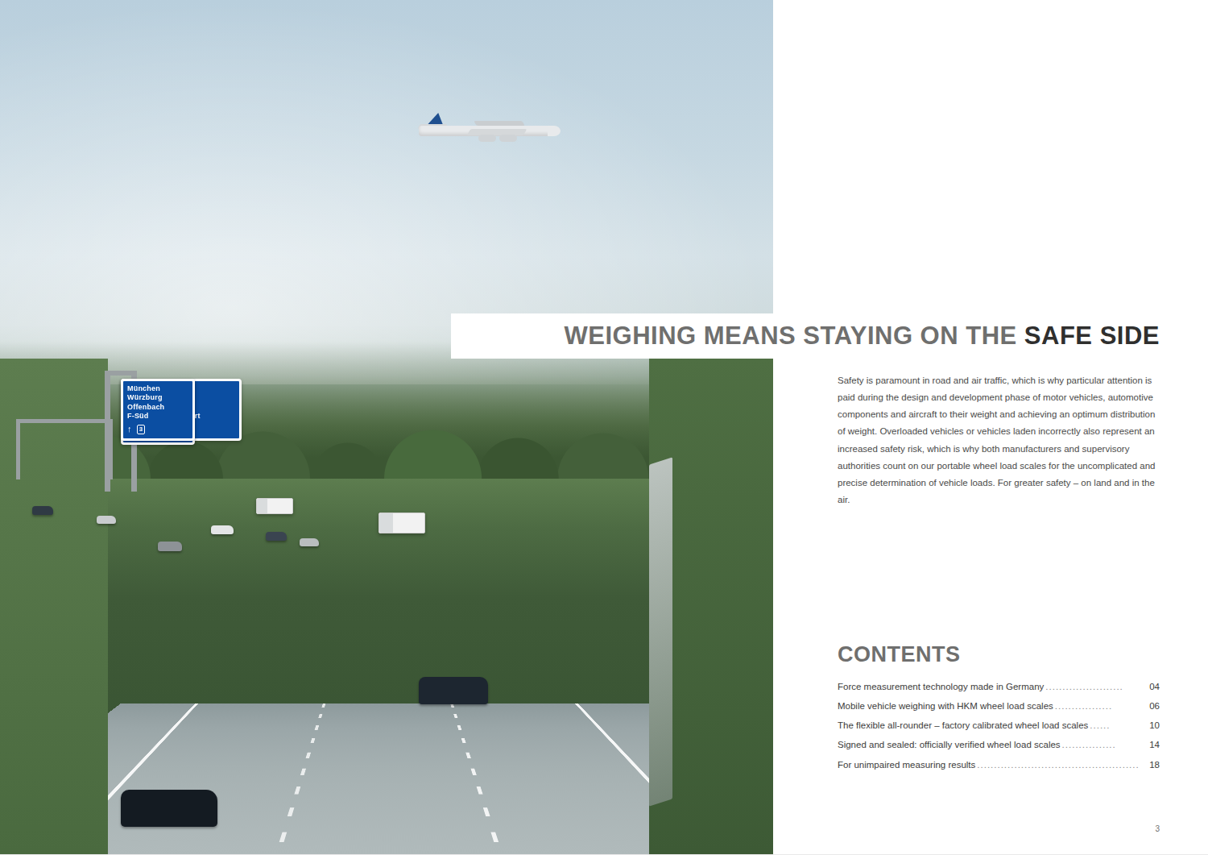Hannover
Kassel
Dortmund
Westkreuz Frankfurt
↑ 5 ↑ 5 ↑
Köln
Wiesbaden
Kelsterbach
→ Frankfurt
3 ↑ 43
München
Würzburg
Offenbach
F-Süd
↑ 3
Weighing means staying on the safe side
Safety is paramount in road and air traffic, which is why particular attention is paid during the design and development phase of motor vehicles, automotive components and aircraft to their weight and achieving an optimum distribution of weight. Overloaded vehicles or vehicles laden incorrectly also represent an increased safety risk, which is why both manufacturers and supervisory authorities count on our portable wheel load scales for the uncomplicated and precise determination of vehicle loads. For greater safety – on land and in the air.
Contents
Force measurement technology made in Germany ....................... 04
Mobile vehicle weighing with HKM wheel load scales ................. 06
The flexible all-rounder – factory calibrated wheel load scales ...... 10
Signed and sealed: officially verified wheel load scales ................ 14
For unimpaired measuring results ................................................ 18
3